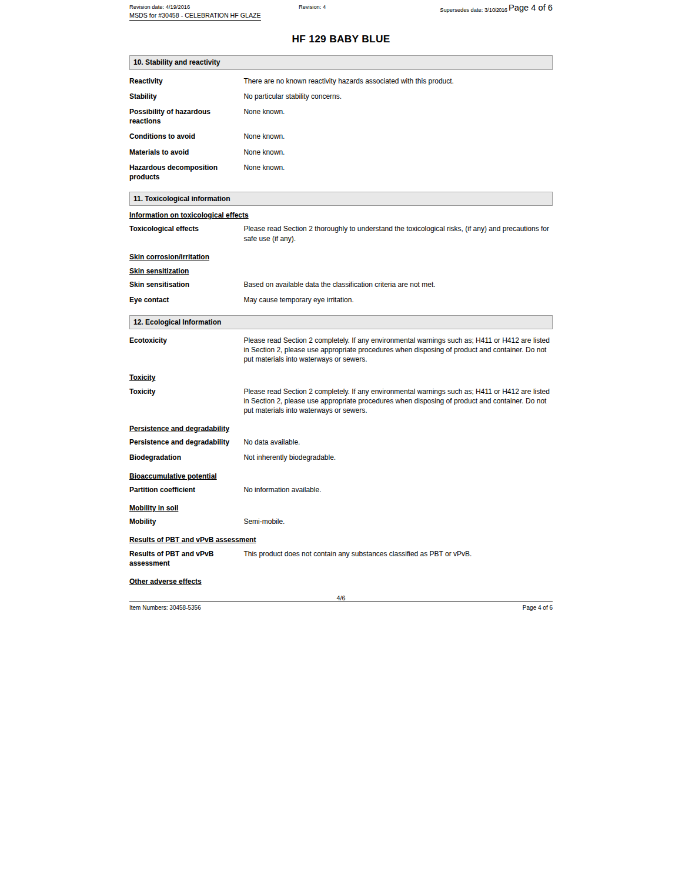Revision date: 4/19/2016 MSDS for #30458 - CELEBRATION HF GLAZE
Revision: 4
Supersedes date: 3/10/2016 Page 4 of 6
HF 129 BABY BLUE
10. Stability and reactivity
| Reactivity | There are no known reactivity hazards associated with this product. |
| Stability | No particular stability concerns. |
| Possibility of hazardous reactions | None known. |
| Conditions to avoid | None known. |
| Materials to avoid | None known. |
| Hazardous decomposition products | None known. |
11. Toxicological information
Information on toxicological effects
| Toxicological effects | Please read Section 2 thoroughly to understand the toxicological risks, (if any) and precautions for safe use (if any). |
Skin corrosion/irritation
Skin sensitization
| Skin sensitisation | Based on available data the classification criteria are not met. |
| Eye contact | May cause temporary eye irritation. |
12. Ecological Information
| Ecotoxicity | Please read Section 2 completely. If any environmental warnings such as; H411 or H412 are listed in Section 2, please use appropriate procedures when disposing of product and container. Do not put materials into waterways or sewers. |
Toxicity
| Toxicity | Please read Section 2 completely. If any environmental warnings such as; H411 or H412 are listed in Section 2, please use appropriate procedures when disposing of product and container. Do not put materials into waterways or sewers. |
Persistence and degradability
| Persistence and degradability | No data available. |
| Biodegradation | Not inherently biodegradable. |
Bioaccumulative potential
| Partition coefficient | No information available. |
Mobility in soil
| Mobility | Semi-mobile. |
Results of PBT and vPvB assessment
| Results of PBT and vPvB assessment | This product does not contain any substances classified as PBT or vPvB. |
Other adverse effects
Item Numbers: 30458-5356
4/6
Page 4 of 6